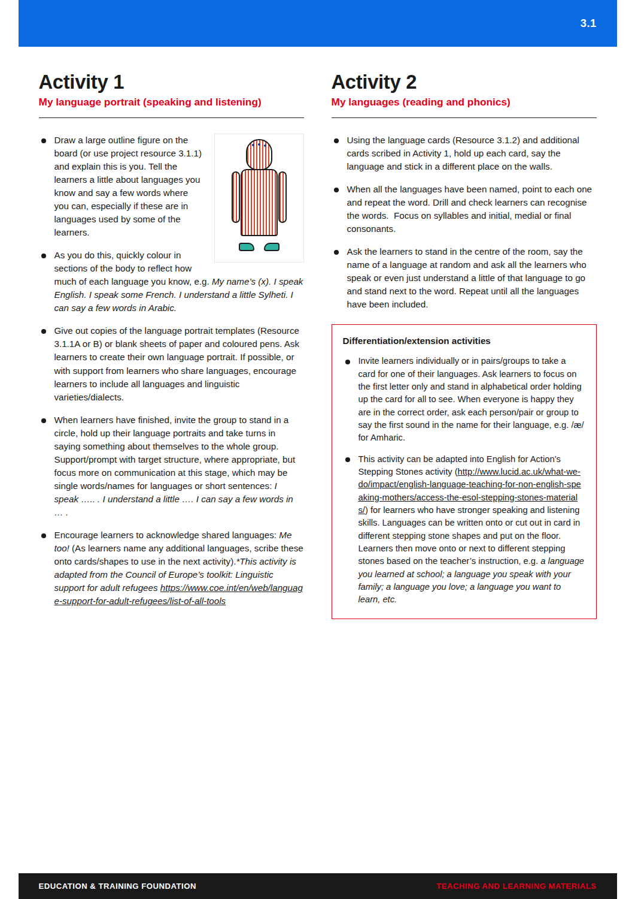3.1
Activity 1
My language portrait (speaking and listening)
Draw a large outline figure on the board (or use project resource 3.1.1) and explain this is you. Tell the learners a little about languages you know and say a few words where you can, especially if these are in languages used by some of the learners.
As you do this, quickly colour in sections of the body to reflect how much of each language you know, e.g. My name’s (x). I speak English. I speak some French. I understand a little Sylheti. I can say a few words in Arabic.
Give out copies of the language portrait templates (Resource 3.1.1A or B) or blank sheets of paper and coloured pens. Ask learners to create their own language portrait. If possible, or with support from learners who share languages, encourage learners to include all languages and linguistic varieties/dialects.
When learners have finished, invite the group to stand in a circle, hold up their language portraits and take turns in saying something about themselves to the whole group. Support/prompt with target structure, where appropriate, but focus more on communication at this stage, which may be single words/names for languages or short sentences: I speak ….. . I understand a little …. I can say a few words in … .
Encourage learners to acknowledge shared languages: Me too! (As learners name any additional languages, scribe these onto cards/shapes to use in the next activity).*This activity is adapted from the Council of Europe’s toolkit: Linguistic support for adult refugees https://www.coe.int/en/web/language-support-for-adult-refugees/list-of-all-tools
Activity 2
My languages (reading and phonics)
Using the language cards (Resource 3.1.2) and additional cards scribed in Activity 1, hold up each card, say the language and stick in a different place on the walls.
When all the languages have been named, point to each one and repeat the word. Drill and check learners can recognise the words. Focus on syllables and initial, medial or final consonants.
Ask the learners to stand in the centre of the room, say the name of a language at random and ask all the learners who speak or even just understand a little of that language to go and stand next to the word. Repeat until all the languages have been included.
Differentiation/extension activities
Invite learners individually or in pairs/groups to take a card for one of their languages. Ask learners to focus on the first letter only and stand in alphabetical order holding up the card for all to see. When everyone is happy they are in the correct order, ask each person/pair or group to say the first sound in the name for their language, e.g. /æ/ for Amharic.
This activity can be adapted into English for Action’s Stepping Stones activity (http://www.lucid.ac.uk/what-we-do/impact/english-language-teaching-for-non-english-speaking-mothers/access-the-esol-stepping-stones-materials/) for learners who have stronger speaking and listening skills. Languages can be written onto or cut out in card in different stepping stone shapes and put on the floor. Learners then move onto or next to different stepping stones based on the teacher’s instruction, e.g. a language you learned at school; a language you speak with your family; a language you love; a language you want to learn, etc.
Education & Training Foundation Teaching and Learning Materials